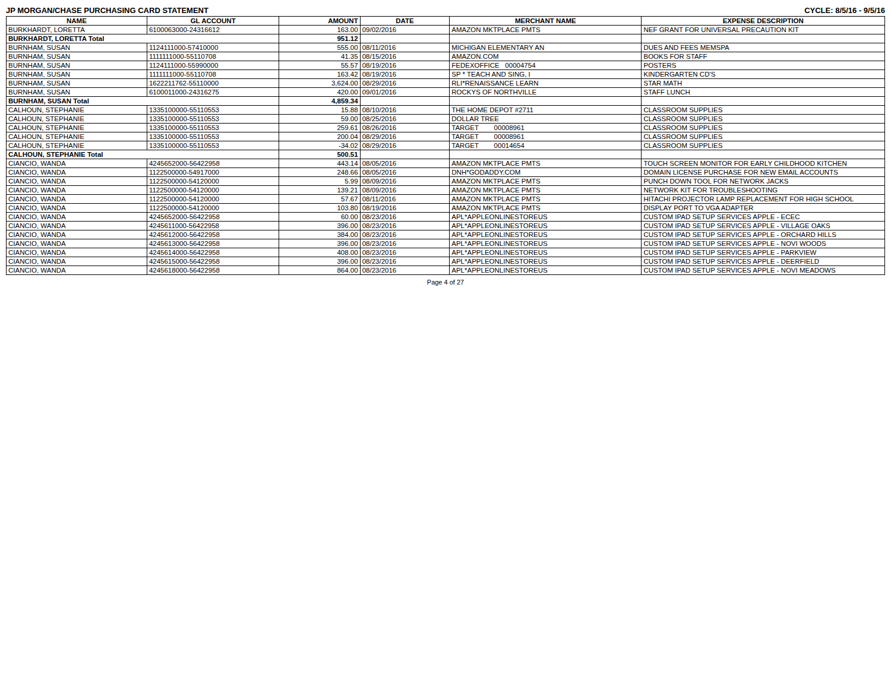JP MORGAN/CHASE PURCHASING CARD STATEMENT CYCLE: 8/5/16 - 9/5/16
| NAME | GL ACCOUNT | AMOUNT | DATE | MERCHANT NAME | EXPENSE DESCRIPTION |
| --- | --- | --- | --- | --- | --- |
| BURKHARDT, LORETTA | 6100063000-24316612 | 163.00 | 09/02/2016 | AMAZON MKTPLACE PMTS | NEF GRANT FOR UNIVERSAL PRECAUTION KIT |
| BURKHARDT, LORETTA Total | 951.12 | | | |
| BURNHAM, SUSAN | 1124111000-57410000 | 555.00 | 08/11/2016 | MICHIGAN ELEMENTARY AN | DUES AND FEES MEMSPA |
| BURNHAM, SUSAN | 1111111000-55110708 | 41.35 | 08/15/2016 | AMAZON.COM | BOOKS FOR STAFF |
| BURNHAM, SUSAN | 1124111000-55990000 | 55.57 | 08/19/2016 | FEDEXOFFICE 00004754 | POSTERS |
| BURNHAM, SUSAN | 1111111000-55110708 | 163.42 | 08/19/2016 | SP * TEACH AND SING, I | KINDERGARTEN CD'S |
| BURNHAM, SUSAN | 1622211762-55110000 | 3,624.00 | 08/29/2016 | RLI*RENAISSANCE LEARN | STAR MATH |
| BURNHAM, SUSAN | 6100011000-24316275 | 420.00 | 09/01/2016 | ROCKYS OF NORTHVILLE | STAFF LUNCH |
| BURNHAM, SUSAN Total | 4,859.34 | | | |
| CALHOUN, STEPHANIE | 1335100000-55110553 | 15.88 | 08/10/2016 | THE HOME DEPOT #2711 | CLASSROOM SUPPLIES |
| CALHOUN, STEPHANIE | 1335100000-55110553 | 59.00 | 08/25/2016 | DOLLAR TREE | CLASSROOM SUPPLIES |
| CALHOUN, STEPHANIE | 1335100000-55110553 | 259.61 | 08/26/2016 | TARGET 00008961 | CLASSROOM SUPPLIES |
| CALHOUN, STEPHANIE | 1335100000-55110553 | 200.04 | 08/29/2016 | TARGET 00008961 | CLASSROOM SUPPLIES |
| CALHOUN, STEPHANIE | 1335100000-55110553 | -34.02 | 08/29/2016 | TARGET 00014654 | CLASSROOM SUPPLIES |
| CALHOUN, STEPHANIE Total | 500.51 | | | |
| CIANCIO, WANDA | 4245652000-56422958 | 443.14 | 08/05/2016 | AMAZON MKTPLACE PMTS | TOUCH SCREEN MONITOR FOR EARLY CHILDHOOD KITCHEN |
| CIANCIO, WANDA | 1122500000-54917000 | 248.66 | 08/05/2016 | DNH*GODADDY.COM | DOMAIN LICENSE PURCHASE FOR NEW EMAIL ACCOUNTS |
| CIANCIO, WANDA | 1122500000-54120000 | 5.99 | 08/09/2016 | AMAZON MKTPLACE PMTS | PUNCH DOWN TOOL FOR NETWORK JACKS |
| CIANCIO, WANDA | 1122500000-54120000 | 139.21 | 08/09/2016 | AMAZON MKTPLACE PMTS | NETWORK KIT FOR TROUBLESHOOTING |
| CIANCIO, WANDA | 1122500000-54120000 | 57.67 | 08/11/2016 | AMAZON MKTPLACE PMTS | HITACHI PROJECTOR LAMP REPLACEMENT FOR HIGH SCHOOL |
| CIANCIO, WANDA | 1122500000-54120000 | 103.80 | 08/19/2016 | AMAZON MKTPLACE PMTS | DISPLAY PORT TO VGA ADAPTER |
| CIANCIO, WANDA | 4245652000-56422958 | 60.00 | 08/23/2016 | APL*APPLEONLINESTOREUS | CUSTOM IPAD SETUP SERVICES APPLE - ECEC |
| CIANCIO, WANDA | 4245611000-56422958 | 396.00 | 08/23/2016 | APL*APPLEONLINESTOREUS | CUSTOM IPAD SETUP SERVICES APPLE - VILLAGE OAKS |
| CIANCIO, WANDA | 4245612000-56422958 | 384.00 | 08/23/2016 | APL*APPLEONLINESTOREUS | CUSTOM IPAD SETUP SERVICES APPLE - ORCHARD HILLS |
| CIANCIO, WANDA | 4245613000-56422958 | 396.00 | 08/23/2016 | APL*APPLEONLINESTOREUS | CUSTOM IPAD SETUP SERVICES APPLE - NOVI WOODS |
| CIANCIO, WANDA | 4245614000-56422958 | 408.00 | 08/23/2016 | APL*APPLEONLINESTOREUS | CUSTOM IPAD SETUP SERVICES APPLE - PARKVIEW |
| CIANCIO, WANDA | 4245615000-56422958 | 396.00 | 08/23/2016 | APL*APPLEONLINESTOREUS | CUSTOM IPAD SETUP SERVICES APPLE - DEERFIELD |
| CIANCIO, WANDA | 4245618000-56422958 | 864.00 | 08/23/2016 | APL*APPLEONLINESTOREUS | CUSTOM IPAD SETUP SERVICES APPLE - NOVI MEADOWS |
Page 4 of 27